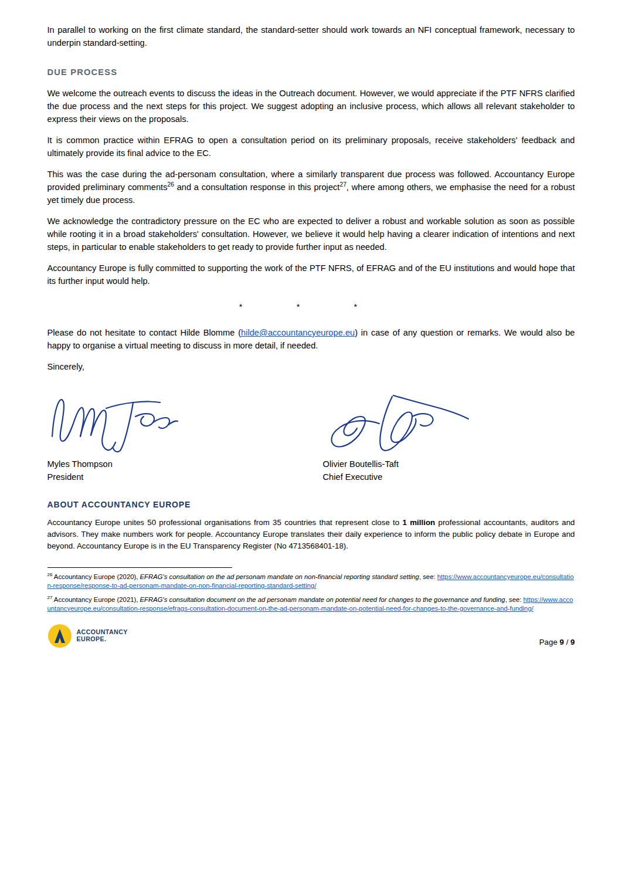In parallel to working on the first climate standard, the standard-setter should work towards an NFI conceptual framework, necessary to underpin standard-setting.
Due process
We welcome the outreach events to discuss the ideas in the Outreach document. However, we would appreciate if the PTF NFRS clarified the due process and the next steps for this project. We suggest adopting an inclusive process, which allows all relevant stakeholder to express their views on the proposals.
It is common practice within EFRAG to open a consultation period on its preliminary proposals, receive stakeholders' feedback and ultimately provide its final advice to the EC.
This was the case during the ad-personam consultation, where a similarly transparent due process was followed. Accountancy Europe provided preliminary comments26 and a consultation response in this project27, where among others, we emphasise the need for a robust yet timely due process.
We acknowledge the contradictory pressure on the EC who are expected to deliver a robust and workable solution as soon as possible while rooting it in a broad stakeholders' consultation. However, we believe it would help having a clearer indication of intentions and next steps, in particular to enable stakeholders to get ready to provide further input as needed.
Accountancy Europe is fully committed to supporting the work of the PTF NFRS, of EFRAG and of the EU institutions and would hope that its further input would help.
* * *
Please do not hesitate to contact Hilde Blomme (hilde@accountancyeurope.eu) in case of any question or remarks. We would also be happy to organise a virtual meeting to discuss in more detail, if needed.
Sincerely,
Myles Thompson
President
Olivier Boutellis-Taft
Chief Executive
About Accountancy Europe
Accountancy Europe unites 50 professional organisations from 35 countries that represent close to 1 million professional accountants, auditors and advisors. They make numbers work for people. Accountancy Europe translates their daily experience to inform the public policy debate in Europe and beyond. Accountancy Europe is in the EU Transparency Register (No 4713568401-18).
26 Accountancy Europe (2020), EFRAG's consultation on the ad personam mandate on non-financial reporting standard setting, see: https://www.accountancyeurope.eu/consultation-response/response-to-ad-personam-mandate-on-non-financial-reporting-standard-setting/
27 Accountancy Europe (2021), EFRAG's consultation document on the ad personam mandate on potential need for changes to the governance and funding, see: https://www.accountancyeurope.eu/consultation-response/efrags-consultation-document-on-the-ad-personam-mandate-on-potential-need-for-changes-to-the-governance-and-funding/
ACCOUNTANCY
EUROPE.
Page 9 / 9